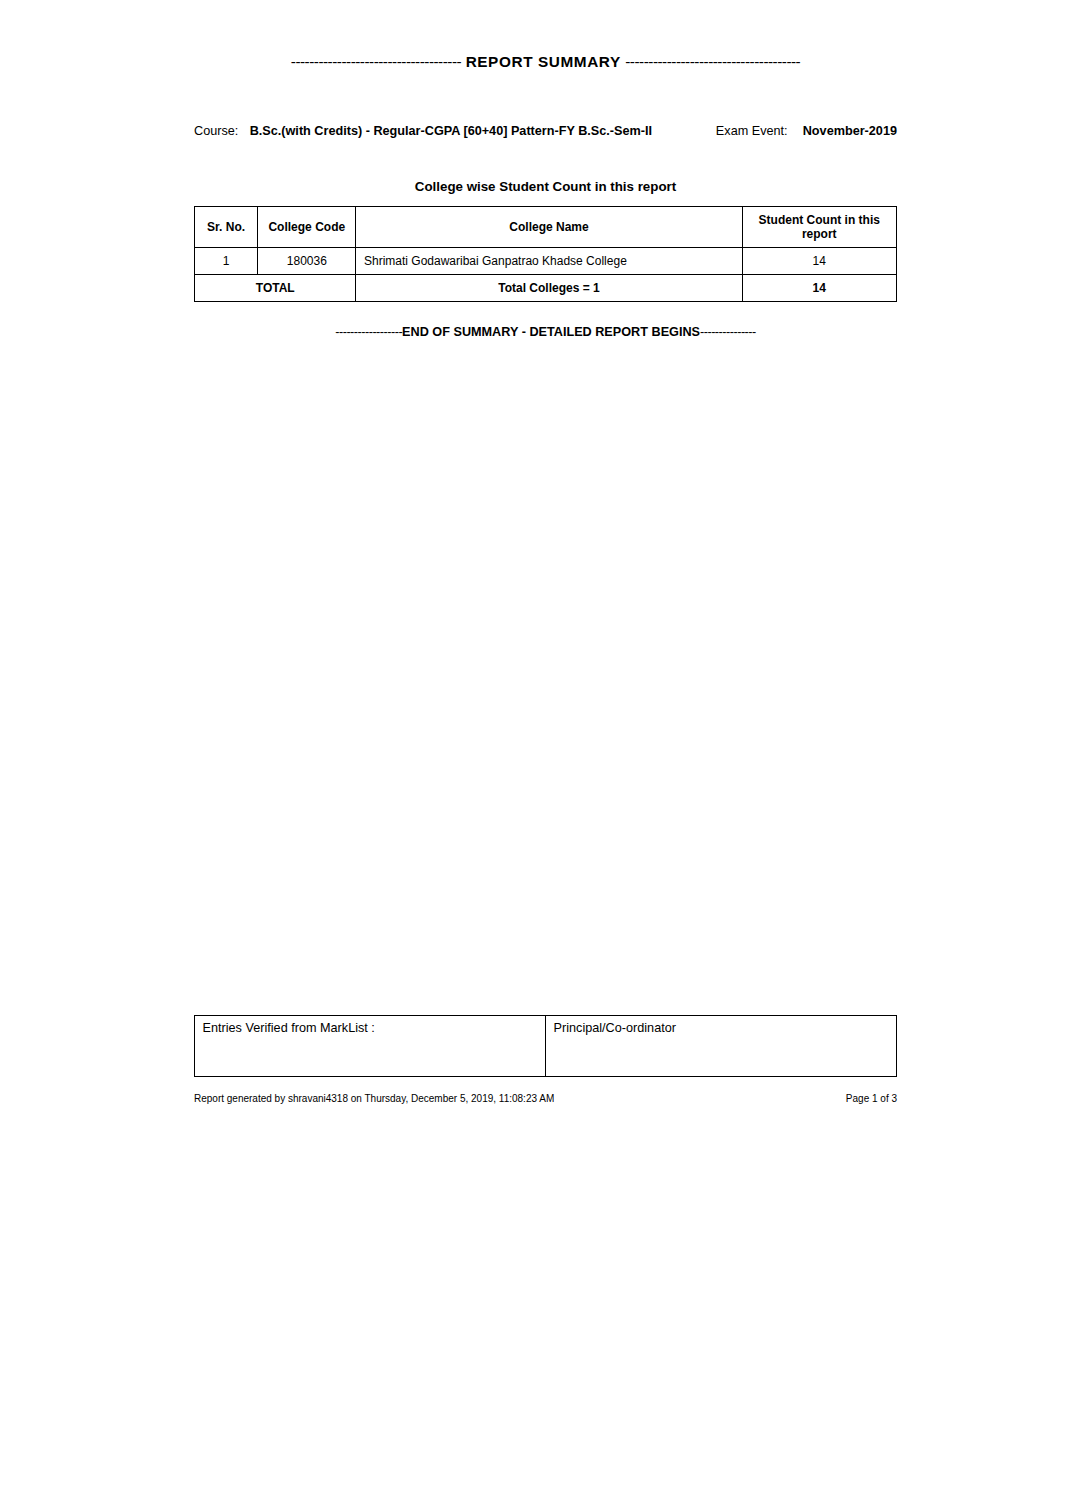------------------------------------- REPORT SUMMARY --------------------------------------
Course: B.Sc.(with Credits) - Regular-CGPA [60+40] Pattern-FY B.Sc.-Sem-II Exam Event: November-2019
College wise Student Count in this report
| Sr. No. | College Code | College Name | Student Count in this report |
| --- | --- | --- | --- |
| 1 | 180036 | Shrimati Godawaribai Ganpatrao Khadse College | 14 |
| TOTAL | Total Colleges = 1 | 14 |
------------------END OF SUMMARY - DETAILED REPORT BEGINS---------------
| Entries Verified from MarkList : | Principal/Co-ordinator |
Report generated by shravani4318 on Thursday, December 5, 2019, 11:08:23 AM Page 1 of 3